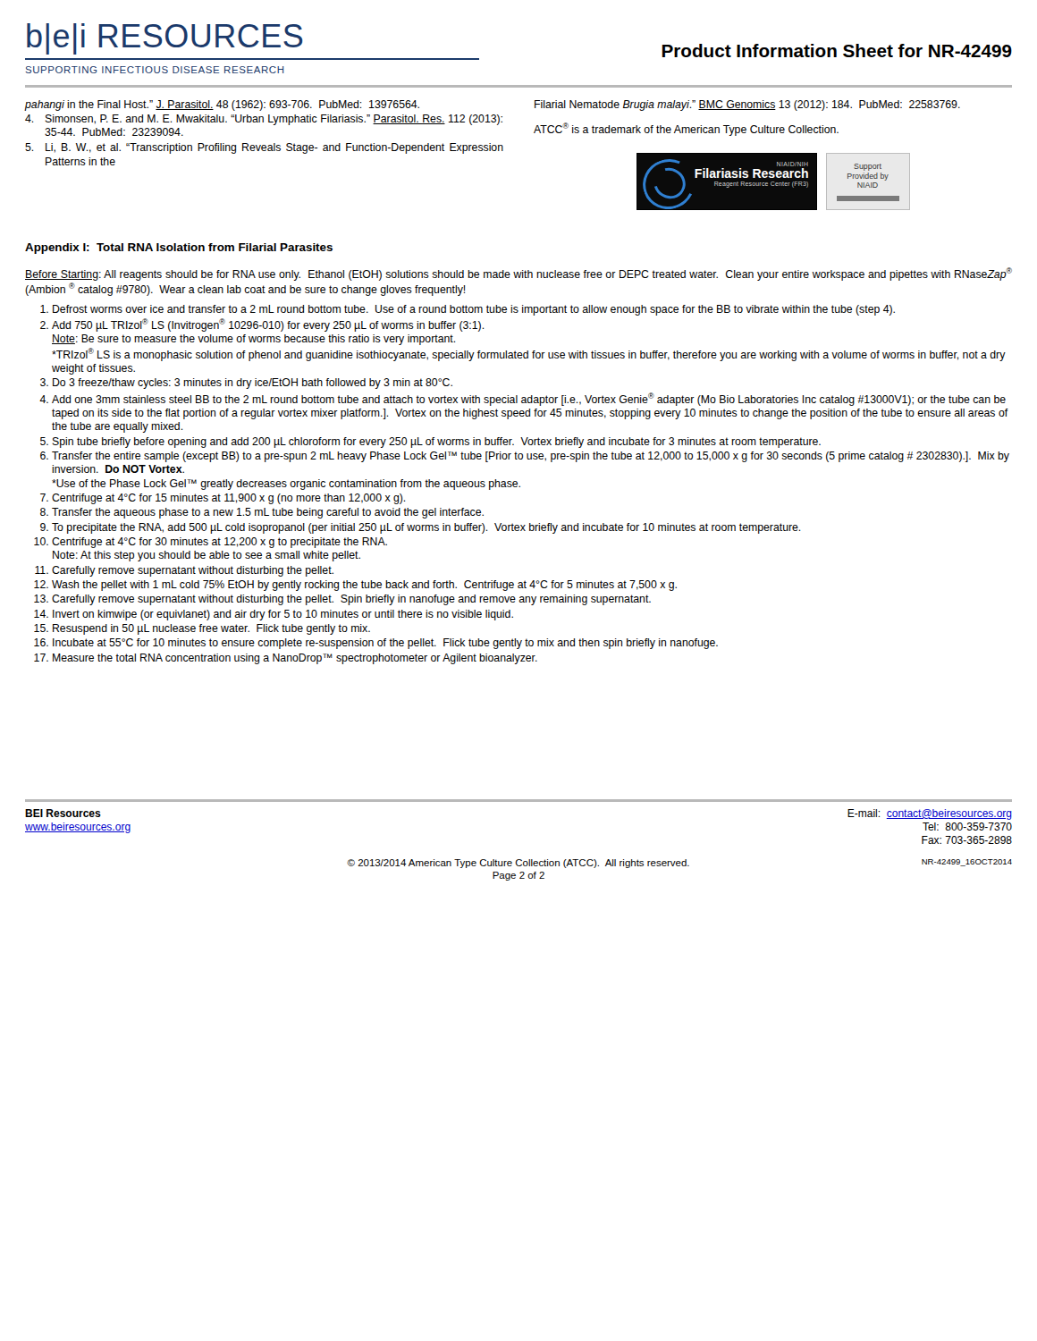b|e|i RESOURCES
SUPPORTING INFECTIOUS DISEASE RESEARCH
Product Information Sheet for NR-42499
pahangi in the Final Host.” J. Parasitol. 48 (1962): 693-706. PubMed: 13976564.
Simonsen, P. E. and M. E. Mwakitalu. “Urban Lymphatic Filariasis.” Parasitol. Res. 112 (2013): 35-44. PubMed: 23239094.
Li, B. W., et al. “Transcription Profiling Reveals Stage- and Function-Dependent Expression Patterns in the
Filarial Nematode Brugia malayi.” BMC Genomics 13 (2012): 184. PubMed: 22583769.
ATCC® is a trademark of the American Type Culture Collection.
NIAID/NIH
Filariasis Research
Reagent Resource Center (FR3)
Support
Provided by
NIAID
Appendix I: Total RNA Isolation from Filarial Parasites
Before Starting: All reagents should be for RNA use only. Ethanol (EtOH) solutions should be made with nuclease free or DEPC treated water. Clean your entire workspace and pipettes with RNaseZap® (Ambion ® catalog #9780). Wear a clean lab coat and be sure to change gloves frequently!
Defrost worms over ice and transfer to a 2 mL round bottom tube. Use of a round bottom tube is important to allow enough space for the BB to vibrate within the tube (step 4).
Add 750 µL TRIzol® LS (Invitrogen® 10296-010) for every 250 µL of worms in buffer (3:1).
Note: Be sure to measure the volume of worms because this ratio is very important.
*TRIzol® LS is a monophasic solution of phenol and guanidine isothiocyanate, specially formulated for use with tissues in buffer, therefore you are working with a volume of worms in buffer, not a dry weight of tissues.
Do 3 freeze/thaw cycles: 3 minutes in dry ice/EtOH bath followed by 3 min at 80°C.
Add one 3mm stainless steel BB to the 2 mL round bottom tube and attach to vortex with special adaptor [i.e., Vortex Genie® adapter (Mo Bio Laboratories Inc catalog #13000V1); or the tube can be taped on its side to the flat portion of a regular vortex mixer platform.]. Vortex on the highest speed for 45 minutes, stopping every 10 minutes to change the position of the tube to ensure all areas of the tube are equally mixed.
Spin tube briefly before opening and add 200 µL chloroform for every 250 µL of worms in buffer. Vortex briefly and incubate for 3 minutes at room temperature.
Transfer the entire sample (except BB) to a pre-spun 2 mL heavy Phase Lock Gel™ tube [Prior to use, pre-spin the tube at 12,000 to 15,000 x g for 30 seconds (5 prime catalog # 2302830).]. Mix by inversion. Do NOT Vortex.
*Use of the Phase Lock Gel™ greatly decreases organic contamination from the aqueous phase.
Centrifuge at 4°C for 15 minutes at 11,900 x g (no more than 12,000 x g).
Transfer the aqueous phase to a new 1.5 mL tube being careful to avoid the gel interface.
To precipitate the RNA, add 500 µL cold isopropanol (per initial 250 µL of worms in buffer). Vortex briefly and incubate for 10 minutes at room temperature.
Centrifuge at 4°C for 30 minutes at 12,200 x g to precipitate the RNA.
Note: At this step you should be able to see a small white pellet.
Carefully remove supernatant without disturbing the pellet.
Wash the pellet with 1 mL cold 75% EtOH by gently rocking the tube back and forth. Centrifuge at 4°C for 5 minutes at 7,500 x g.
Carefully remove supernatant without disturbing the pellet. Spin briefly in nanofuge and remove any remaining supernatant.
Invert on kimwipe (or equivlanet) and air dry for 5 to 10 minutes or until there is no visible liquid.
Resuspend in 50 µL nuclease free water. Flick tube gently to mix.
Incubate at 55°C for 10 minutes to ensure complete re-suspension of the pellet. Flick tube gently to mix and then spin briefly in nanofuge.
Measure the total RNA concentration using a NanoDrop™ spectrophotometer or Agilent bioanalyzer.
BEI Resources
www.beiresources.org
E-mail: contact@beiresources.org
Tel: 800-359-7370
Fax: 703-365-2898
© 2013/2014 American Type Culture Collection (ATCC). All rights reserved.
Page 2 of 2
NR-42499_16OCT2014